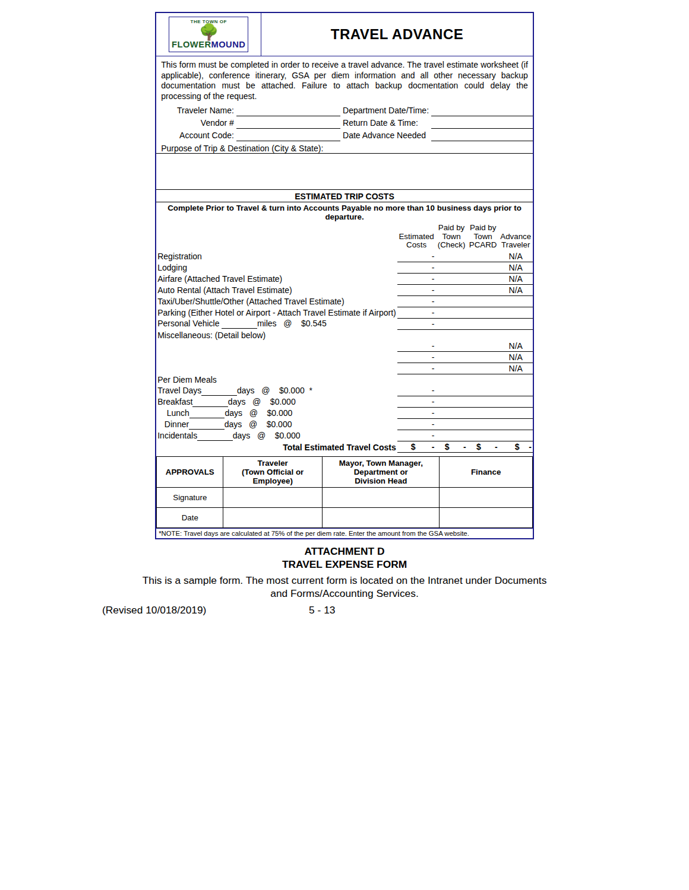THE TOWN OF
🌳
FLOWERMOUND
TRAVEL ADVANCE
This form must be completed in order to receive a travel advance. The travel estimate worksheet (if applicable), conference itinerary, GSA per diem information and all other necessary backup documentation must be attached. Failure to attach backup docmentation could delay the processing of the request.
| Traveler Name: | | Department Date/Time: | |
| Vendor # | | Return Date & Time: | |
| Account Code: | | Date Advance Needed | |
Purpose of Trip & Destination (City & State):
ESTIMATED TRIP COSTS
Complete Prior to Travel & turn into Accounts Payable no more than 10 business days prior to departure.
| | Estimated Costs | Paid by Town (Check) | Paid by Town PCARD | Advance Traveler |
| --- | --- | --- | --- | --- |
| Registration | - | | | N/A |
| Lodging | - | | | N/A |
| Airfare (Attached Travel Estimate) | - | | | N/A |
| Auto Rental (Attach Travel Estimate) | - | | | N/A |
| Taxi/Uber/Shuttle/Other (Attached Travel Estimate) | - | | | |
| Parking (Either Hotel or Airport - Attach Travel Estimate if Airport) | - | | | |
| Personal Vehicle miles @ $0.545 | - | | | |
| Miscellaneous: (Detail below) | | | | |
| | - | | | N/A |
| | - | | | N/A |
| | - | | | N/A |
| Per Diem Meals | | | | |
| Travel Days days @ $0.000 * | - | | | |
| Breakfast days @ $0.000 | - | | | |
| Lunch days @ $0.000 | - | | | |
| Dinner days @ $0.000 | - | | | |
| Incidentals days @ $0.000 | - | | | |
| Total Estimated Travel Costs | $ - | $ - | $ - | $ - |
| APPROVALS | Traveler (Town Official or Employee) | Mayor, Town Manager, Department or Division Head | Finance |
| --- | --- | --- | --- |
| Signature | | | |
| Date | | | |
*NOTE: Travel days are calculated at 75% of the per diem rate. Enter the amount from the GSA website.
ATTACHMENT D
TRAVEL EXPENSE FORM
This is a sample form. The most current form is located on the Intranet under Documents
and Forms/Accounting Services.
(Revised 10/018/2019) 5 - 13